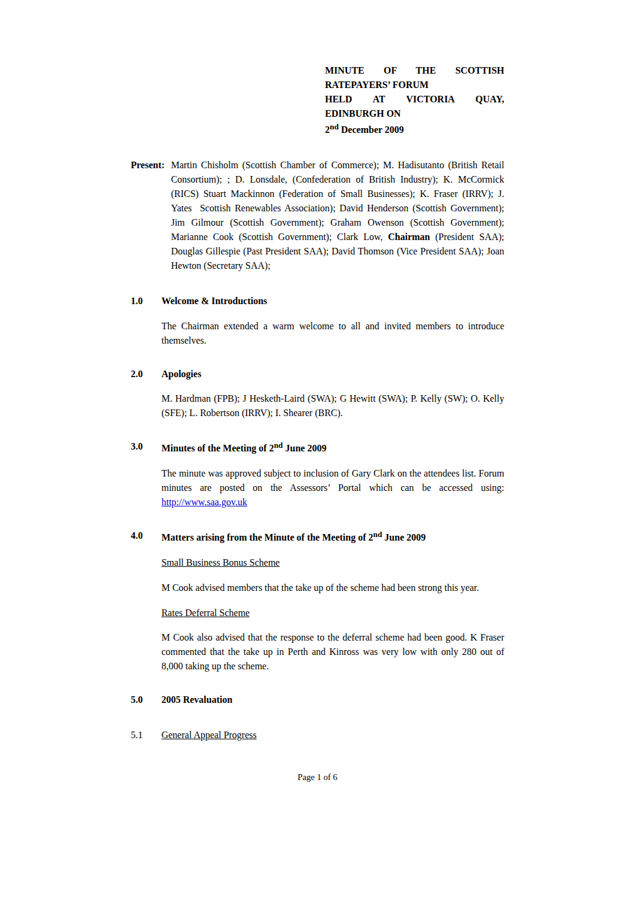MINUTE OF THE SCOTTISH RATEPAYERS’ FORUM
HELD AT VICTORIA QUAY, EDINBURGH ON
2nd December 2009
Present:
Martin Chisholm (Scottish Chamber of Commerce); M. Hadisutanto (British Retail Consortium); ; D. Lonsdale, (Confederation of British Industry); K. McCormick (RICS) Stuart Mackinnon (Federation of Small Businesses); K. Fraser (IRRV); J. Yates Scottish Renewables Association); David Henderson (Scottish Government); Jim Gilmour (Scottish Government); Graham Owenson (Scottish Government); Marianne Cook (Scottish Government); Clark Low, Chairman (President SAA); Douglas Gillespie (Past President SAA); David Thomson (Vice President SAA); Joan Hewton (Secretary SAA);
1.0
Welcome & Introductions
The Chairman extended a warm welcome to all and invited members to introduce themselves.
2.0
Apologies
M. Hardman (FPB); J Hesketh-Laird (SWA); G Hewitt (SWA); P. Kelly (SW); O. Kelly (SFE); L. Robertson (IRRV); I. Shearer (BRC).
3.0
Minutes of the Meeting of 2nd June 2009
The minute was approved subject to inclusion of Gary Clark on the attendees list. Forum minutes are posted on the Assessors’ Portal which can be accessed using: http://www.saa.gov.uk
4.0
Matters arising from the Minute of the Meeting of 2nd June 2009
Small Business Bonus Scheme
M Cook advised members that the take up of the scheme had been strong this year.
Rates Deferral Scheme
M Cook also advised that the response to the deferral scheme had been good. K Fraser commented that the take up in Perth and Kinross was very low with only 280 out of 8,000 taking up the scheme.
5.0
2005 Revaluation
5.1
General Appeal Progress
Page 1 of 6